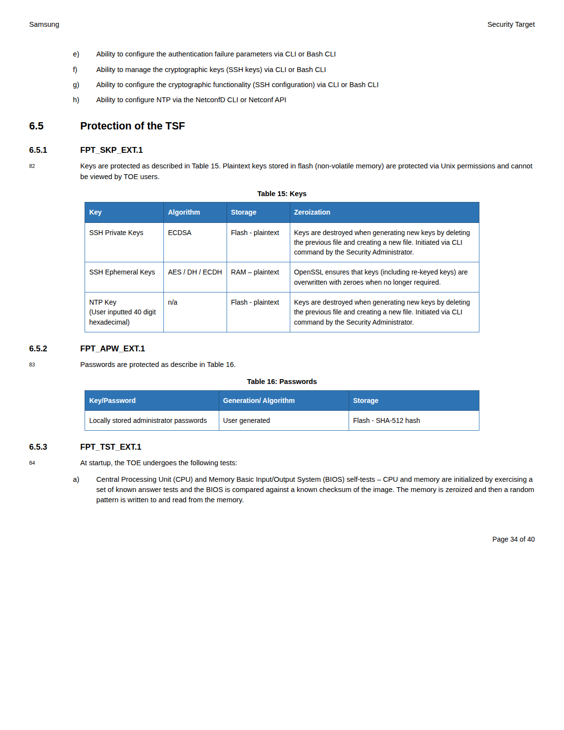Samsung
Security Target
e) Ability to configure the authentication failure parameters via CLI or Bash CLI
f) Ability to manage the cryptographic keys (SSH keys) via CLI or Bash CLI
g) Ability to configure the cryptographic functionality (SSH configuration) via CLI or Bash CLI
h) Ability to configure NTP via the NetconfD CLI or Netconf API
6.5 Protection of the TSF
6.5.1 FPT_SKP_EXT.1
82
Keys are protected as described in Table 15. Plaintext keys stored in flash (non-volatile memory) are protected via Unix permissions and cannot be viewed by TOE users.
Table 15: Keys
| Key | Algorithm | Storage | Zeroization |
| --- | --- | --- | --- |
| SSH Private Keys | ECDSA | Flash - plaintext | Keys are destroyed when generating new keys by deleting the previous file and creating a new file. Initiated via CLI command by the Security Administrator. |
| SSH Ephemeral Keys | AES / DH / ECDH | RAM – plaintext | OpenSSL ensures that keys (including re-keyed keys) are overwritten with zeroes when no longer required. |
| NTP Key (User inputted 40 digit hexadecimal) | n/a | Flash - plaintext | Keys are destroyed when generating new keys by deleting the previous file and creating a new file. Initiated via CLI command by the Security Administrator. |
6.5.2 FPT_APW_EXT.1
83
Passwords are protected as describe in Table 16.
Table 16: Passwords
| Key/Password | Generation/ Algorithm | Storage |
| --- | --- | --- |
| Locally stored administrator passwords | User generated | Flash - SHA-512 hash |
6.5.3 FPT_TST_EXT.1
84
At startup, the TOE undergoes the following tests:
a) Central Processing Unit (CPU) and Memory Basic Input/Output System (BIOS) self-tests – CPU and memory are initialized by exercising a set of known answer tests and the BIOS is compared against a known checksum of the image. The memory is zeroized and then a random pattern is written to and read from the memory.
Page 34 of 40